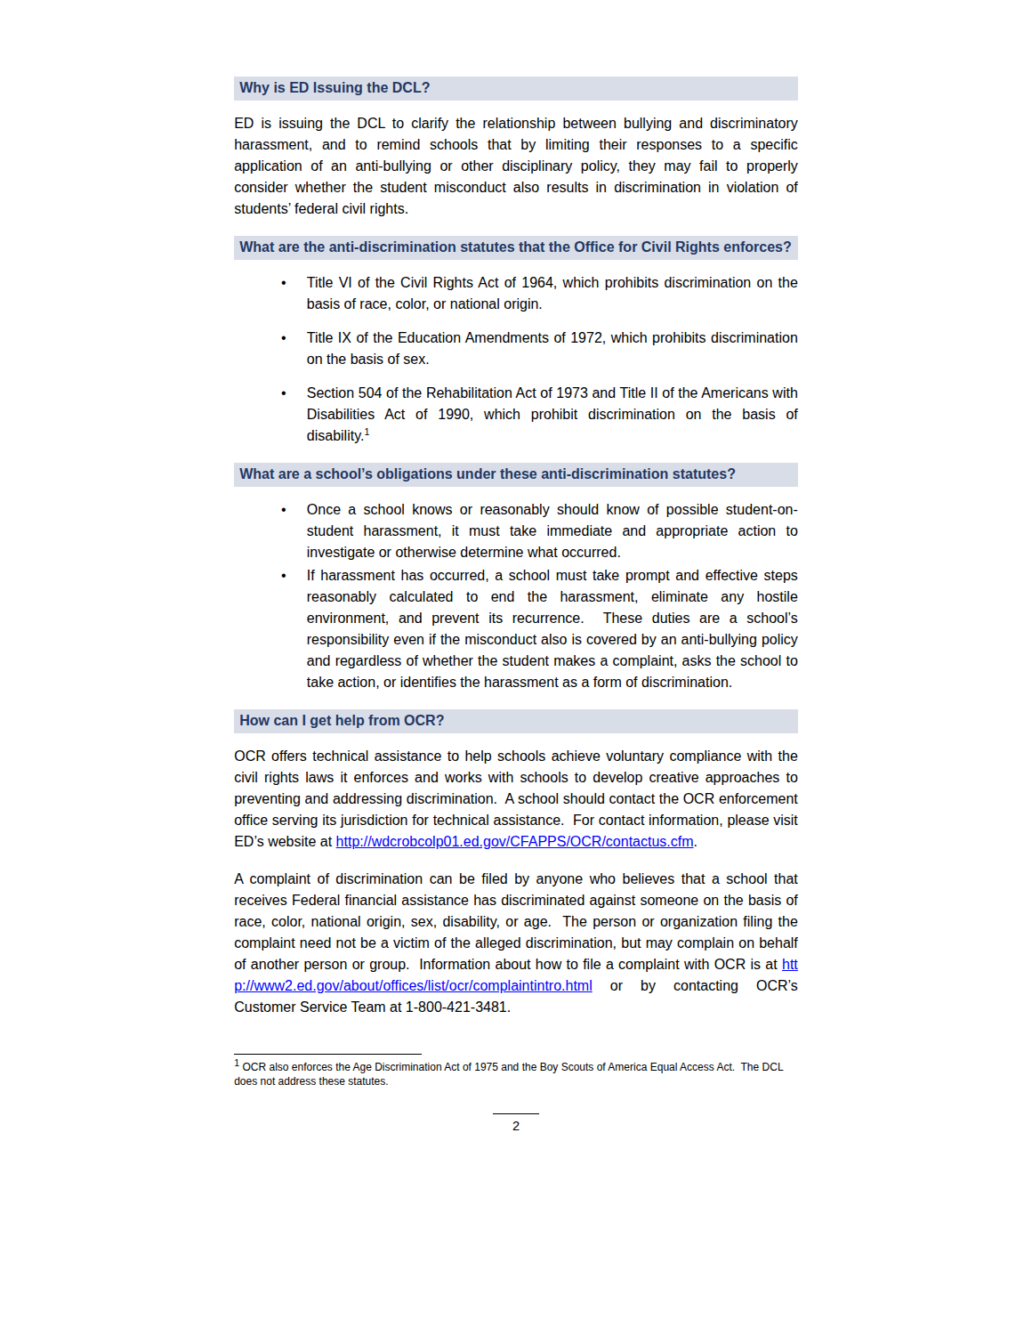Why is ED Issuing the DCL?
ED is issuing the DCL to clarify the relationship between bullying and discriminatory harassment, and to remind schools that by limiting their responses to a specific application of an anti-bullying or other disciplinary policy, they may fail to properly consider whether the student misconduct also results in discrimination in violation of students’ federal civil rights.
What are the anti-discrimination statutes that the Office for Civil Rights enforces?
Title VI of the Civil Rights Act of 1964, which prohibits discrimination on the basis of race, color, or national origin.
Title IX of the Education Amendments of 1972, which prohibits discrimination on the basis of sex.
Section 504 of the Rehabilitation Act of 1973 and Title II of the Americans with Disabilities Act of 1990, which prohibit discrimination on the basis of disability.1
What are a school’s obligations under these anti-discrimination statutes?
Once a school knows or reasonably should know of possible student-on-student harassment, it must take immediate and appropriate action to investigate or otherwise determine what occurred.
If harassment has occurred, a school must take prompt and effective steps reasonably calculated to end the harassment, eliminate any hostile environment, and prevent its recurrence. These duties are a school’s responsibility even if the misconduct also is covered by an anti-bullying policy and regardless of whether the student makes a complaint, asks the school to take action, or identifies the harassment as a form of discrimination.
How can I get help from OCR?
OCR offers technical assistance to help schools achieve voluntary compliance with the civil rights laws it enforces and works with schools to develop creative approaches to preventing and addressing discrimination. A school should contact the OCR enforcement office serving its jurisdiction for technical assistance. For contact information, please visit ED’s website at http://wdcrobcolp01.ed.gov/CFAPPS/OCR/contactus.cfm.
A complaint of discrimination can be filed by anyone who believes that a school that receives Federal financial assistance has discriminated against someone on the basis of race, color, national origin, sex, disability, or age. The person or organization filing the complaint need not be a victim of the alleged discrimination, but may complain on behalf of another person or group. Information about how to file a complaint with OCR is at http://www2.ed.gov/about/offices/list/ocr/complaintintro.html or by contacting OCR’s Customer Service Team at 1-800-421-3481.
1 OCR also enforces the Age Discrimination Act of 1975 and the Boy Scouts of America Equal Access Act. The DCL does not address these statutes.
2